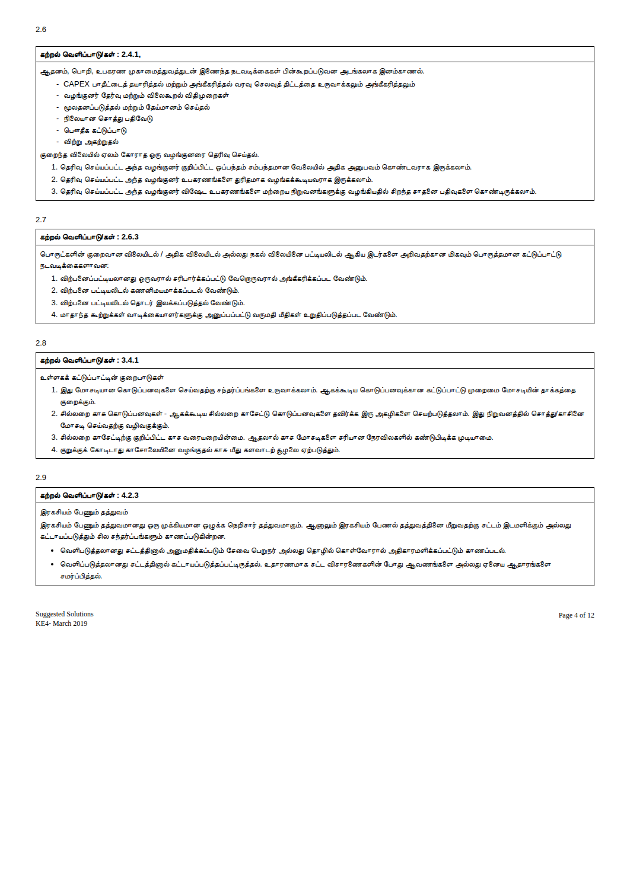2.6
| கற்றல் வெளிப்பாடு/கள் : 2.4.1, |
| ஆதனம், பொறி, உபகரண முகாமைத்துவத்துடன் இணைந்த நடவடிக்கைகள் பின்கூறப்படுவன அடங்கலாக இனம்காணல். CAPEX பாதீட்டைத் தயாரித்தல் மற்றும் அங்கீகரித்தல் வரவு செலவுத் திட்டத்தை உருவாக்கலும் அங்கீகரித்தலும் வழங்குனர் தேர்வு மற்றும் விலைகூறல் விதிமுறைகள் மூலதனப்படுத்தல் மற்றும் தேய்மானம் செய்தல் நிலையான சொத்து பதிவேடு பௌதீக கட்டுப்பாடு விற்று அகற்றுதல் குறைந்த விலையில் ஏலம் கோராத ஒரு வழங்குனரை தெரிவு செய்தல். தெரிவு செய்யப்பட்ட அந்த வழங்குனர் குறிப்பிட்ட ஒப்பந்தம் சம்பந்தமான வேலையில் அதிக அனுபவம் கொண்டவராக இருக்கலாம். தெரிவு செய்யப்பட்ட அந்த வழங்குனர் உபகரணங்களை துரிதமாக வழங்கக்கூடியவராக இருக்கலாம். தெரிவு செய்யப்பட்ட அந்த வழங்குனர் விஷேட உபகரணங்களை மற்றைய நிறுவனங்களுக்கு வழங்கியதில் சிறந்த சாதனை பதிவுகளை கொண்டிருக்கலாம். |
2.7
| கற்றல் வெளிப்பாடு/கள் : 2.6.3 |
| பொருட்களின் குறைவான விலையிடல் / அதிக விலையிடல் அல்லது நகல் விலையினை பட்டியலிடல் ஆகிய இடர்களை அறிவதற்கான மிகவும் பொருத்தமான கட்டுப்பாட்டு நடவடிக்கைகளாவன: விற்பனைப்பட்டியலானது ஒருவரால் சரிபார்க்கப்பட்டு வேறொருவரால் அங்கீகரிக்கப்பட வேண்டும். விற்பனை பட்டியலிடல் கணனிமயமாக்கப்படல் வேண்டும். விற்பனை பட்டியலிடல் தொடர் இலக்கப்படுத்தல் வேண்டும். மாதாந்த கூற்றுக்கள் வாடிக்கையாளர்களுக்கு அனுப்பப்பட்டு வருமதி மீதிகள் உறுதிப்படுத்தப்பட வேண்டும். |
2.8
| கற்றல் வெளிப்பாடு/கள் : 3.4.1 |
| உள்ளகக் கட்டுப்பாட்டின் குறைபாடுகள் இது மோசடியான கொடுப்பனவுகளை செய்வதற்கு சந்தர்ப்பங்களை உருவாக்கலாம். ஆகக்கூடிய கொடுப்பனவுக்கான கட்டுப்பாட்டு முறைமை மோசடியின் தாக்கத்தை குறைக்கும். சில்லறை காசு கொடுப்பனவுகள் - ஆகக்கூடிய சில்லறை காசேட்டு கொடுப்பனவுகளை தவிர்க்க இரு அகழிகளை செயற்படுத்தலாம். இது நிறுவனத்தில் சொத்து/காசினை மோசடி செய்வதற்கு வழிவகுக்கும். சில்லறை காசேட்டிற்கு குறிப்பிட்ட காச வரையறையின்மை. ஆதலால் காச மோசடிகளை சரியான நேரவிலகளில் கண்டுபிடிக்க முடியாமை. குறுக்குக் கோடிடாது காசோலையினை வழங்குதல் காசு மீது களவாடற் சூழலை ஏற்படுத்தும். |
2.9
| கற்றல் வெளிப்பாடு/கள் : 4.2.3 |
| இரகசியம் பேணும் தத்துவம் இரகசியம் பேணும் தத்துவமானது ஒரு முக்கியமான ஒழுக்க நெறிசார் தத்துவமாகும். ஆனாலும் இரகசியம் பேணல் தத்துவத்தினை மீறுவதற்கு சட்டம் இடமளிக்கும் அல்லது கட்டாயப்படுத்தும் சில சந்தர்ப்பங்களும் காணப்படுகின்றன. வெளிபடுத்தலானது சட்டத்தினால் அனுமதிக்கப்படும் சேவை பெறுநர் அல்லது தொழில் கொள்வோரால் அதிகாரமளிக்கப்பட்டும் காணப்படல். வெளிப்படுத்தலானது சட்டத்தினால் கட்டாயப்படுத்தப்பட்டிருத்தல். உதாரணமாக சட்ட விசாரணைகளின் போது ஆவணங்களை அல்லது ஏனைய ஆதாரங்களை சமர்ப்பித்தல். |
Suggested Solutions
KE4- March 2019
Page 4 of 12